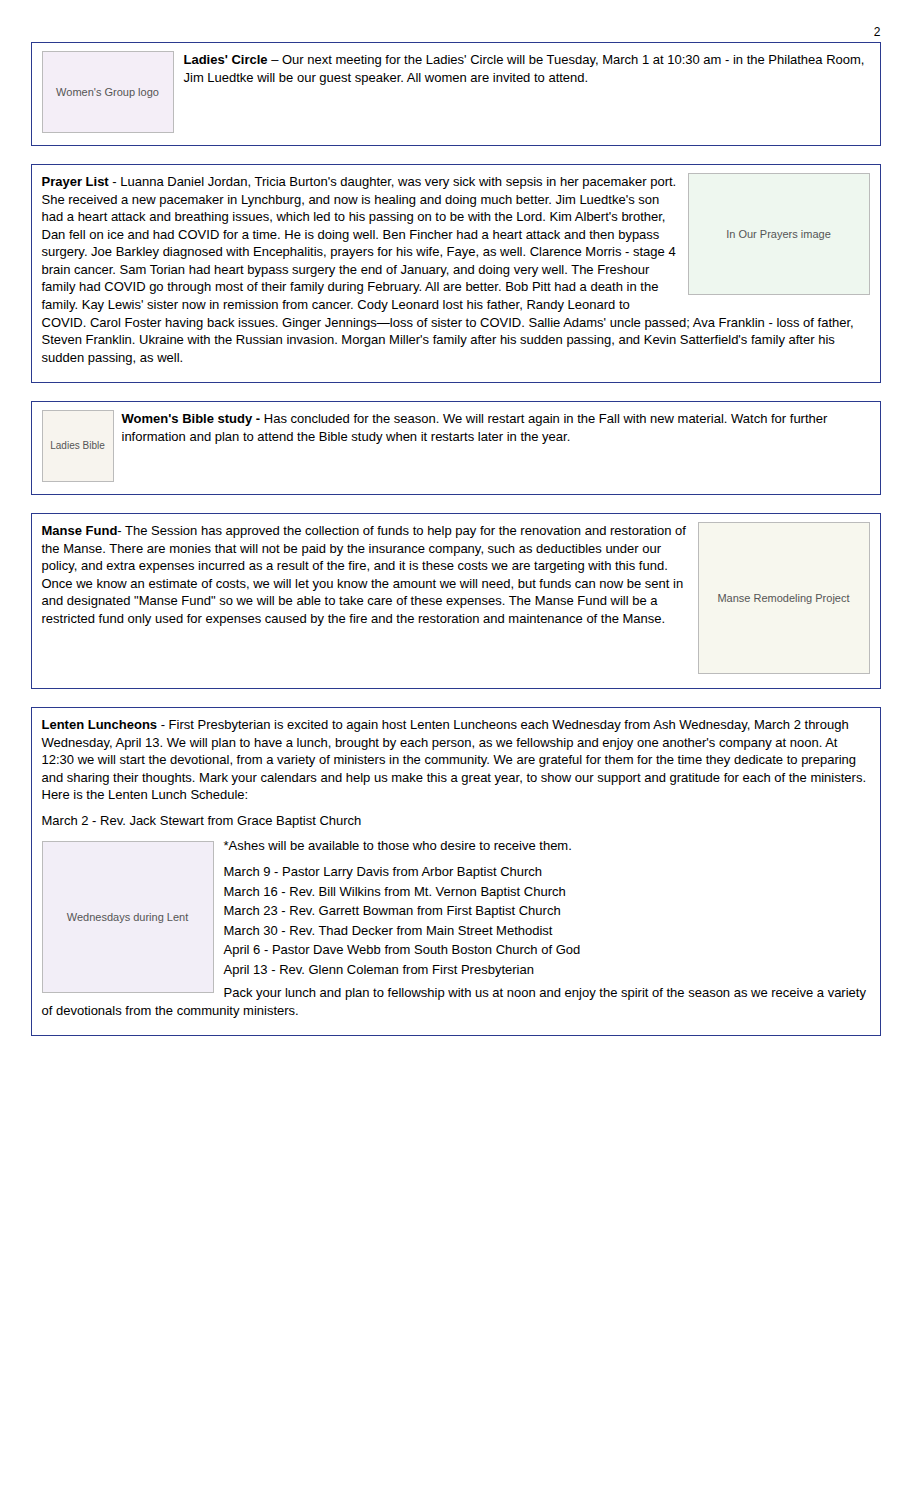2
Women's Group logo
Ladies' Circle – Our next meeting for the Ladies' Circle will be Tuesday, March 1 at 10:30 am - in the Philathea Room, Jim Luedtke will be our guest speaker. All women are invited to attend.
In Our Prayers image
Prayer List - Luanna Daniel Jordan, Tricia Burton's daughter, was very sick with sepsis in her pacemaker port. She received a new pacemaker in Lynchburg, and now is healing and doing much better. Jim Luedtke's son had a heart attack and breathing issues, which led to his passing on to be with the Lord. Kim Albert's brother, Dan fell on ice and had COVID for a time. He is doing well. Ben Fincher had a heart attack and then bypass surgery. Joe Barkley diagnosed with Encephalitis, prayers for his wife, Faye, as well. Clarence Morris - stage 4 brain cancer. Sam Torian had heart bypass surgery the end of January, and doing very well. The Freshour family had COVID go through most of their family during February. All are better. Bob Pitt had a death in the family. Kay Lewis' sister now in remission from cancer. Cody Leonard lost his father, Randy Leonard to COVID. Carol Foster having back issues. Ginger Jennings—loss of sister to COVID. Sallie Adams' uncle passed; Ava Franklin - loss of father, Steven Franklin. Ukraine with the Russian invasion. Morgan Miller's family after his sudden passing, and Kevin Satterfield's family after his sudden passing, as well.
Ladies Bible Study
Women's Bible study - Has concluded for the season. We will restart again in the Fall with new material. Watch for further information and plan to attend the Bible study when it restarts later in the year.
Manse Remodeling Project
Manse Fund- The Session has approved the collection of funds to help pay for the renovation and restoration of the Manse. There are monies that will not be paid by the insurance company, such as deductibles under our policy, and extra expenses incurred as a result of the fire, and it is these costs we are targeting with this fund. Once we know an estimate of costs, we will let you know the amount we will need, but funds can now be sent in and designated "Manse Fund" so we will be able to take care of these expenses. The Manse Fund will be a restricted fund only used for expenses caused by the fire and the restoration and maintenance of the Manse.
Lenten Luncheons - First Presbyterian is excited to again host Lenten Luncheons each Wednesday from Ash Wednesday, March 2 through Wednesday, April 13. We will plan to have a lunch, brought by each person, as we fellowship and enjoy one another's company at noon. At 12:30 we will start the devotional, from a variety of ministers in the community. We are grateful for them for the time they dedicate to preparing and sharing their thoughts. Mark your calendars and help us make this a great year, to show our support and gratitude for each of the ministers. Here is the Lenten Lunch Schedule:
March 2 - Rev. Jack Stewart from Grace Baptist Church
Wednesdays during Lent
*Ashes will be available to those who desire to receive them.
March 9 - Pastor Larry Davis from Arbor Baptist Church
March 16 - Rev. Bill Wilkins from Mt. Vernon Baptist Church
March 23 - Rev. Garrett Bowman from First Baptist Church
March 30 - Rev. Thad Decker from Main Street Methodist
April 6 - Pastor Dave Webb from South Boston Church of God
April 13 - Rev. Glenn Coleman from First Presbyterian
Pack your lunch and plan to fellowship with us at noon and enjoy the spirit of the season as we receive a variety of devotionals from the community ministers.